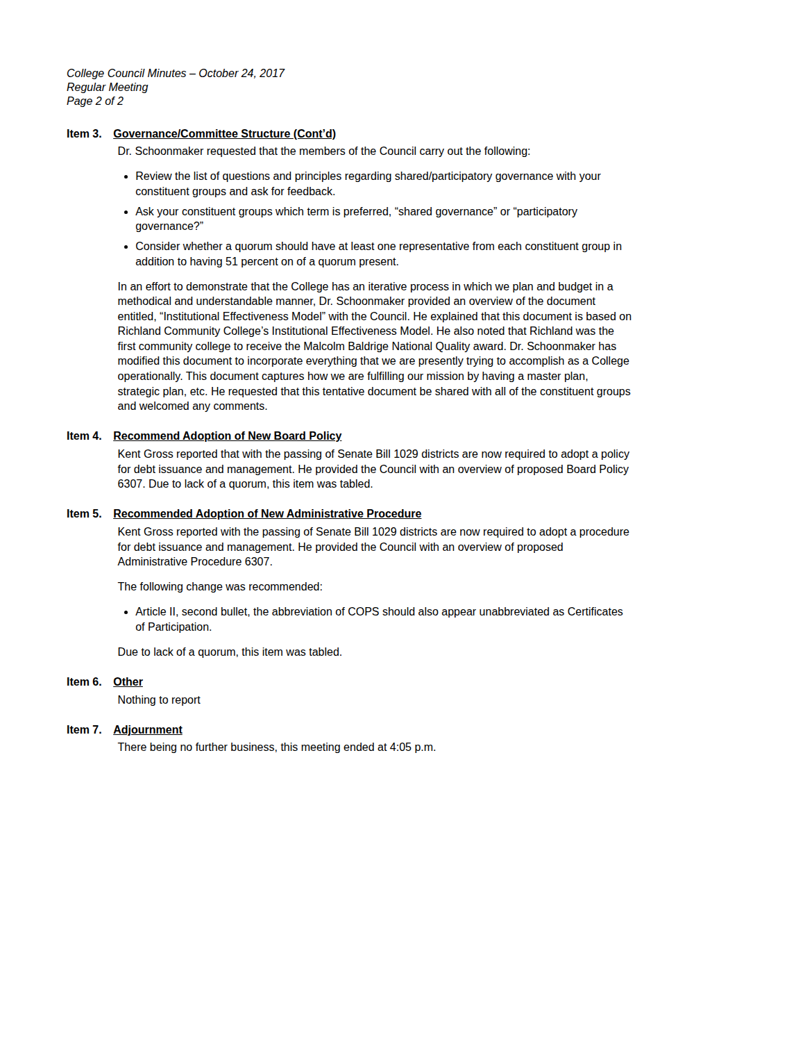College Council Minutes – October 24, 2017
Regular Meeting
Page 2 of 2
Item 3. Governance/Committee Structure (Cont’d)
Dr. Schoonmaker requested that the members of the Council carry out the following:
Review the list of questions and principles regarding shared/participatory governance with your constituent groups and ask for feedback.
Ask your constituent groups which term is preferred, “shared governance” or “participatory governance?”
Consider whether a quorum should have at least one representative from each constituent group in addition to having 51 percent on of a quorum present.
In an effort to demonstrate that the College has an iterative process in which we plan and budget in a methodical and understandable manner, Dr. Schoonmaker provided an overview of the document entitled, “Institutional Effectiveness Model” with the Council. He explained that this document is based on Richland Community College’s Institutional Effectiveness Model. He also noted that Richland was the first community college to receive the Malcolm Baldrige National Quality award. Dr. Schoonmaker has modified this document to incorporate everything that we are presently trying to accomplish as a College operationally. This document captures how we are fulfilling our mission by having a master plan, strategic plan, etc. He requested that this tentative document be shared with all of the constituent groups and welcomed any comments.
Item 4. Recommend Adoption of New Board Policy
Kent Gross reported that with the passing of Senate Bill 1029 districts are now required to adopt a policy for debt issuance and management. He provided the Council with an overview of proposed Board Policy 6307. Due to lack of a quorum, this item was tabled.
Item 5. Recommended Adoption of New Administrative Procedure
Kent Gross reported with the passing of Senate Bill 1029 districts are now required to adopt a procedure for debt issuance and management. He provided the Council with an overview of proposed Administrative Procedure 6307.
The following change was recommended:
Article II, second bullet, the abbreviation of COPS should also appear unabbreviated as Certificates of Participation.
Due to lack of a quorum, this item was tabled.
Item 6. Other
Nothing to report
Item 7. Adjournment
There being no further business, this meeting ended at 4:05 p.m.